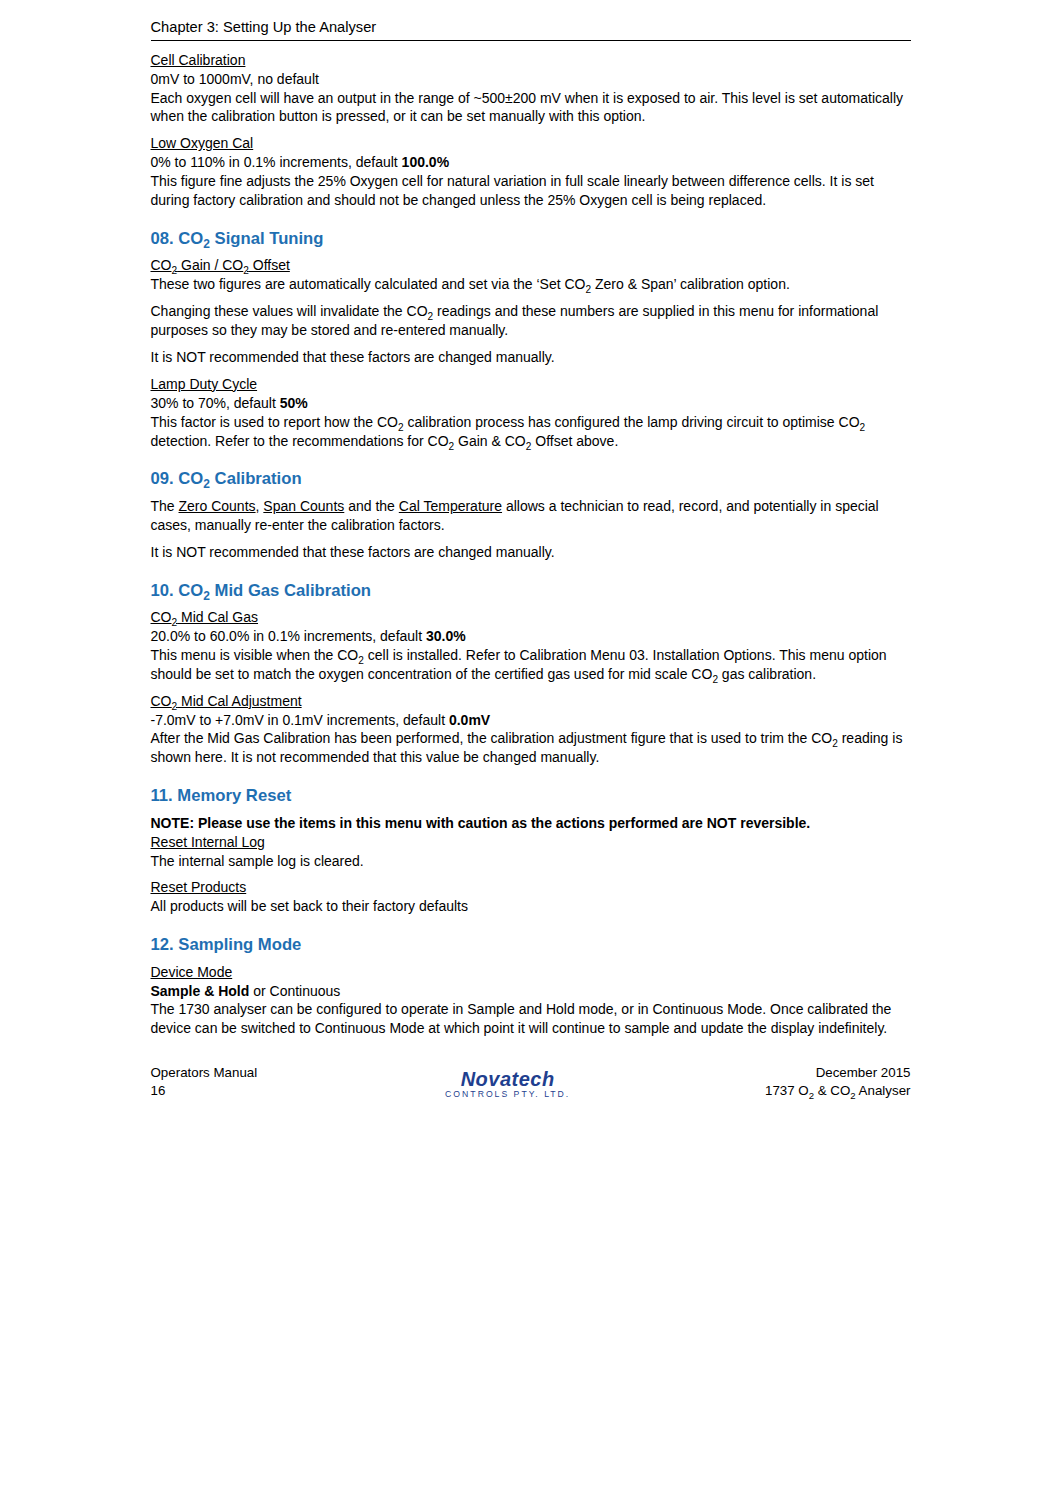Chapter 3: Setting Up the Analyser
Cell Calibration
0mV to 1000mV, no default
Each oxygen cell will have an output in the range of ~500±200 mV when it is exposed to air. This level is set automatically when the calibration button is pressed, or it can be set manually with this option.
Low Oxygen Cal
0% to 110% in 0.1% increments, default 100.0%
This figure fine adjusts the 25% Oxygen cell for natural variation in full scale linearly between difference cells. It is set during factory calibration and should not be changed unless the 25% Oxygen cell is being replaced.
08. CO2 Signal Tuning
CO2 Gain / CO2 Offset
These two figures are automatically calculated and set via the ‘Set CO2 Zero & Span’ calibration option.
Changing these values will invalidate the CO2 readings and these numbers are supplied in this menu for informational purposes so they may be stored and re-entered manually.
It is NOT recommended that these factors are changed manually.
Lamp Duty Cycle
30% to 70%, default 50%
This factor is used to report how the CO2 calibration process has configured the lamp driving circuit to optimise CO2 detection. Refer to the recommendations for CO2 Gain & CO2 Offset above.
09. CO2 Calibration
The Zero Counts, Span Counts and the Cal Temperature allows a technician to read, record, and potentially in special cases, manually re-enter the calibration factors.
It is NOT recommended that these factors are changed manually.
10. CO2 Mid Gas Calibration
CO2 Mid Cal Gas
20.0% to 60.0% in 0.1% increments, default 30.0%
This menu is visible when the CO2 cell is installed. Refer to Calibration Menu 03. Installation Options. This menu option should be set to match the oxygen concentration of the certified gas used for mid scale CO2 gas calibration.
CO2 Mid Cal Adjustment
-7.0mV to +7.0mV in 0.1mV increments, default 0.0mV
After the Mid Gas Calibration has been performed, the calibration adjustment figure that is used to trim the CO2 reading is shown here. It is not recommended that this value be changed manually.
11. Memory Reset
NOTE: Please use the items in this menu with caution as the actions performed are NOT reversible.
Reset Internal Log
The internal sample log is cleared.
Reset Products
All products will be set back to their factory defaults
12. Sampling Mode
Device Mode
Sample & Hold or Continuous
The 1730 analyser can be configured to operate in Sample and Hold mode, or in Continuous Mode. Once calibrated the device can be switched to Continuous Mode at which point it will continue to sample and update the display indefinitely.
Operators Manual
16
Nova tech
CONTROLS PTY. LTD.
December 2015
1737 O2 & CO2 Analyser